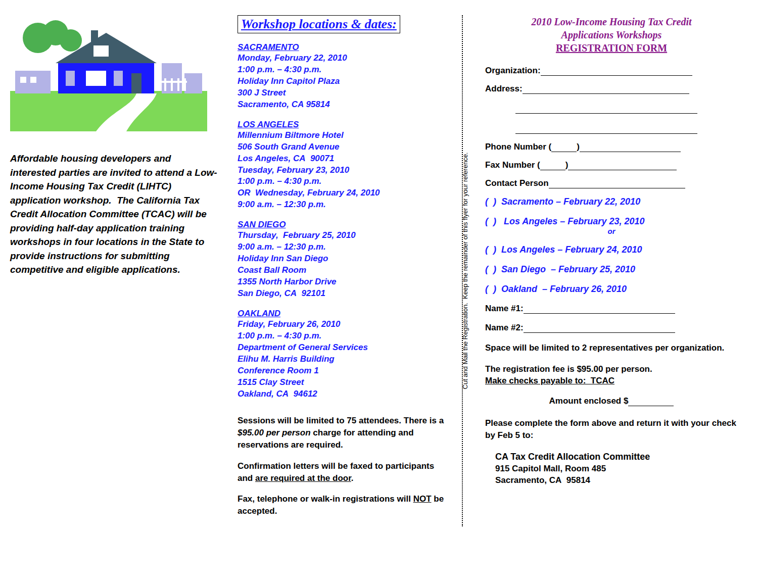Affordable housing developers and interested parties are invited to attend a Low-Income Housing Tax Credit (LIHTC) application workshop. The California Tax Credit Allocation Committee (TCAC) will be providing half-day application training workshops in four locations in the State to provide instructions for submitting competitive and eligible applications.
Workshop locations & dates:
SACRAMENTO
Monday, February 22, 2010
1:00 p.m. – 4:30 p.m.
Holiday Inn Capitol Plaza
300 J Street
Sacramento, CA 95814
LOS ANGELES
Millennium Biltmore Hotel
506 South Grand Avenue
Los Angeles, CA 90071
Tuesday, February 23, 2010
1:00 p.m. – 4:30 p.m.
OR Wednesday, February 24, 2010
9:00 a.m. – 12:30 p.m.
SAN DIEGO
Thursday, February 25, 2010
9:00 a.m. – 12:30 p.m.
Holiday Inn San Diego
Coast Ball Room
1355 North Harbor Drive
San Diego, CA 92101
OAKLAND
Friday, February 26, 2010
1:00 p.m. – 4:30 p.m.
Department of General Services
Elihu M. Harris Building
Conference Room 1
1515 Clay Street
Oakland, CA 94612
Sessions will be limited to 75 attendees. There is a $95.00 per person charge for attending and reservations are required.
Confirmation letters will be faxed to participants and are required at the door.
Fax, telephone or walk-in registrations will NOT be accepted.
Cut and Mail the Registration. Keep the remainder of this flyer for your reference.
2010 Low-Income Housing Tax Credit
Applications Workshops
REGISTRATION FORM
Organization:
Address:
Phone Number ( )
Fax Number ( )
Contact Person
( ) Sacramento – February 22, 2010
( ) Los Angeles – February 23, 2010 or
( ) Los Angeles – February 24, 2010
( ) San Diego – February 25, 2010
( ) Oakland – February 26, 2010
Name #1:
Name #2:
Space will be limited to 2 representatives per organization.
The registration fee is $95.00 per person.
Make checks payable to: TCAC
Amount enclosed $
Please complete the form above and return it with your check by Feb 5 to:
CA Tax Credit Allocation Committee
915 Capitol Mall, Room 485
Sacramento, CA 95814